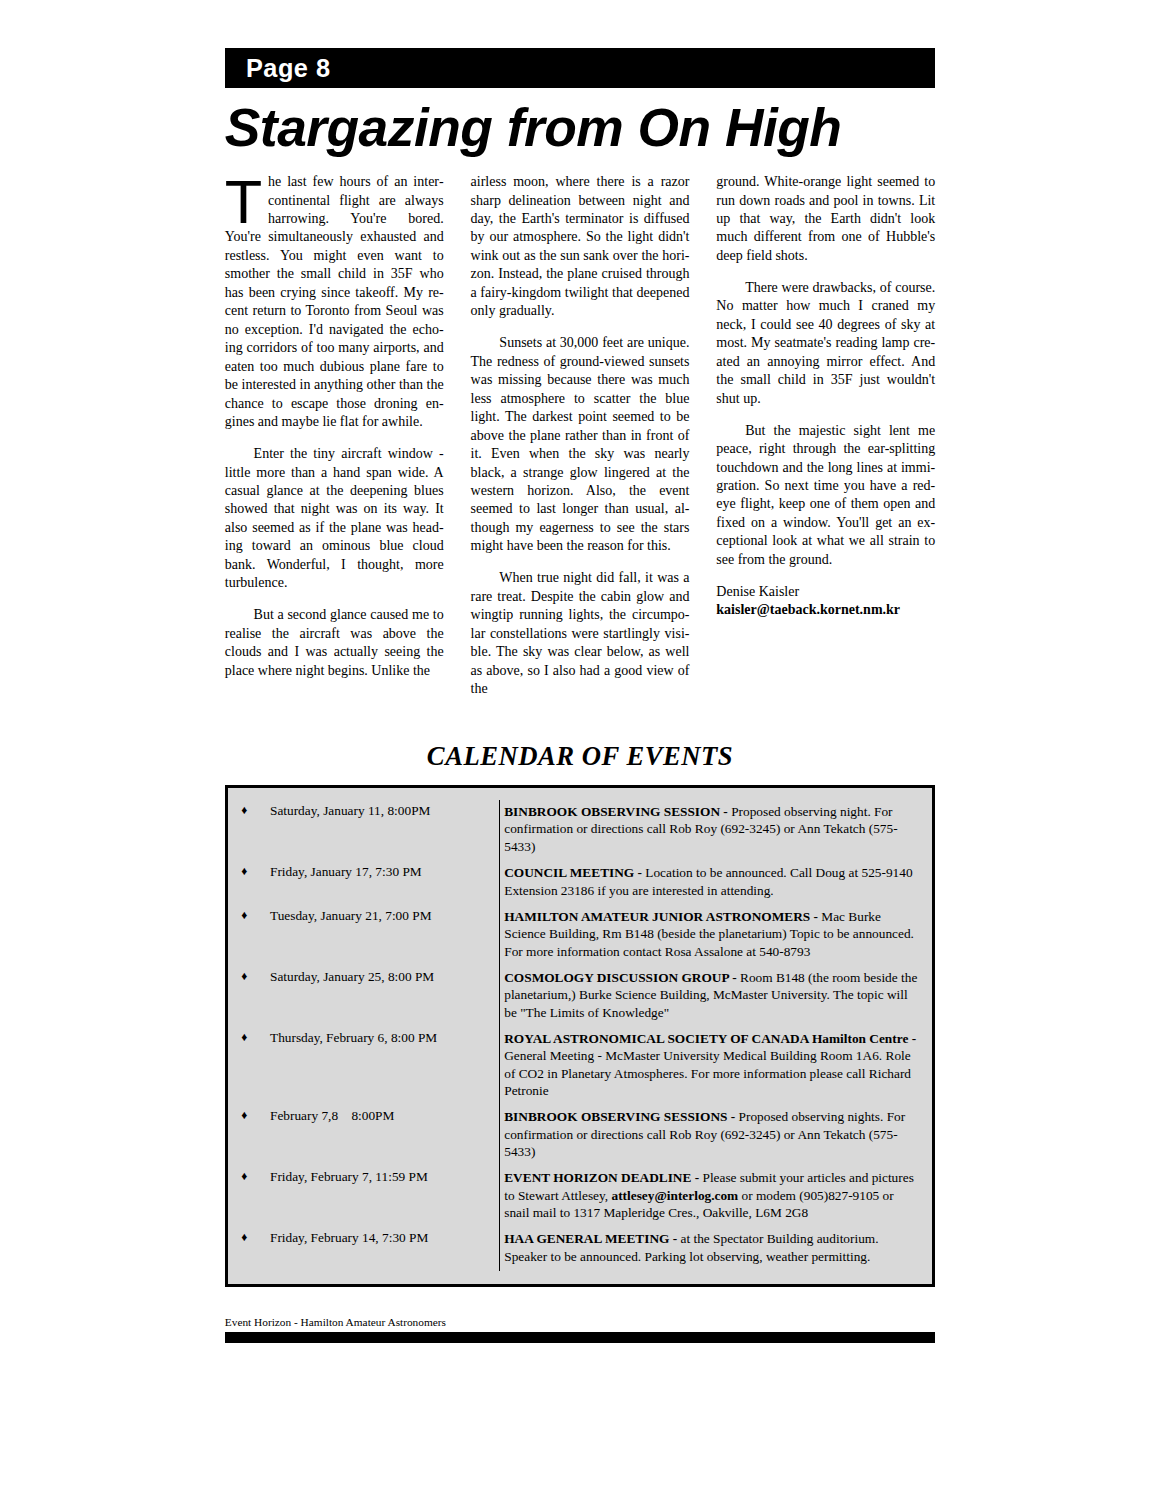Page 8
Stargazing from On High
The last few hours of an intercontinental flight are always harrowing. You're bored. You're simultaneously exhausted and restless. You might even want to smother the small child in 35F who has been crying since takeoff. My recent return to Toronto from Seoul was no exception. I'd navigated the echoing corridors of too many airports, and eaten too much dubious plane fare to be interested in anything other than the chance to escape those droning engines and maybe lie flat for awhile.
Enter the tiny aircraft window - little more than a hand span wide. A casual glance at the deepening blues showed that night was on its way. It also seemed as if the plane was heading toward an ominous blue cloud bank. Wonderful, I thought, more turbulence.
But a second glance caused me to realise the aircraft was above the clouds and I was actually seeing the place where night begins. Unlike the
airless moon, where there is a razor sharp delineation between night and day, the Earth's terminator is diffused by our atmosphere. So the light didn't wink out as the sun sank over the horizon. Instead, the plane cruised through a fairy-kingdom twilight that deepened only gradually.
Sunsets at 30,000 feet are unique. The redness of ground-viewed sunsets was missing because there was much less atmosphere to scatter the blue light. The darkest point seemed to be above the plane rather than in front of it. Even when the sky was nearly black, a strange glow lingered at the western horizon. Also, the event seemed to last longer than usual, although my eagerness to see the stars might have been the reason for this.
When true night did fall, it was a rare treat. Despite the cabin glow and wingtip running lights, the circumpolar constellations were startlingly visible. The sky was clear below, as well as above, so I also had a good view of the
ground. White-orange light seemed to run down roads and pool in towns. Lit up that way, the Earth didn't look much different from one of Hubble's deep field shots.
There were drawbacks, of course. No matter how much I craned my neck, I could see 40 degrees of sky at most. My seatmate's reading lamp created an annoying mirror effect. And the small child in 35F just wouldn't shut up.
But the majestic sight lent me peace, right through the ear-splitting touchdown and the long lines at immigration. So next time you have a red-eye flight, keep one of them open and fixed on a window. You'll get an exceptional look at what we all strain to see from the ground.
Denise Kaisler
kaisler@taeback.kornet.nm.kr
CALENDAR OF EVENTS
| ♦ | Saturday, January 11, 8:00PM | BINBROOK OBSERVING SESSION - Proposed observing night. For confirmation or directions call Rob Roy (692-3245) or Ann Tekatch (575-5433) |
| ♦ | Friday, January 17, 7:30 PM | COUNCIL MEETING - Location to be announced. Call Doug at 525-9140 Extension 23186 if you are interested in attending. |
| ♦ | Tuesday, January 21, 7:00 PM | HAMILTON AMATEUR JUNIOR ASTRONOMERS - Mac Burke Science Building, Rm B148 (beside the planetarium) Topic to be announced. For more information contact Rosa Assalone at 540-8793 |
| ♦ | Saturday, January 25, 8:00 PM | COSMOLOGY DISCUSSION GROUP - Room B148 (the room beside the planetarium,) Burke Science Building, McMaster University. The topic will be "The Limits of Knowledge" |
| ♦ | Thursday, February 6, 8:00 PM | ROYAL ASTRONOMICAL SOCIETY OF CANADA Hamilton Centre - General Meeting - McMaster University Medical Building Room 1A6. Role of CO2 in Planetary Atmospheres. For more information please call Richard Petronie |
| ♦ | February 7,8 8:00PM | BINBROOK OBSERVING SESSIONS - Proposed observing nights. For confirmation or directions call Rob Roy (692-3245) or Ann Tekatch (575-5433) |
| ♦ | Friday, February 7, 11:59 PM | EVENT HORIZON DEADLINE - Please submit your articles and pictures to Stewart Attlesey, attlesey@interlog.com or modem (905)827-9105 or snail mail to 1317 Mapleridge Cres., Oakville, L6M 2G8 |
| ♦ | Friday, February 14, 7:30 PM | HAA GENERAL MEETING - at the Spectator Building auditorium. Speaker to be announced. Parking lot observing, weather permitting. |
Event Horizon - Hamilton Amateur Astronomers